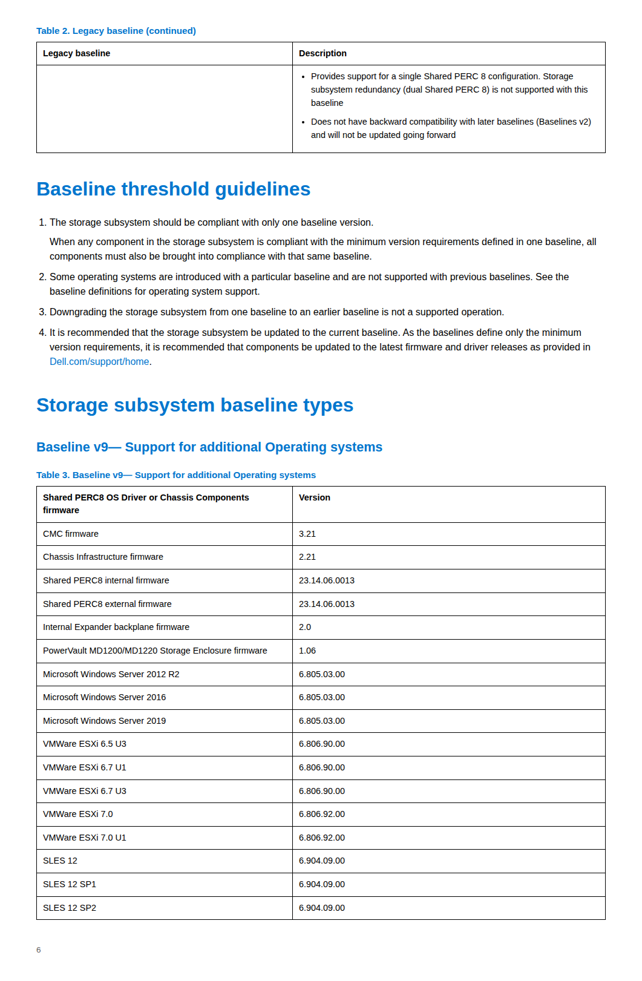Table 2. Legacy baseline (continued)
| Legacy baseline | Description |
| --- | --- |
| | Provides support for a single Shared PERC 8 configuration. Storage subsystem redundancy (dual Shared PERC 8) is not supported with this baseline Does not have backward compatibility with later baselines (Baselines v2) and will not be updated going forward |
Baseline threshold guidelines
The storage subsystem should be compliant with only one baseline version.
When any component in the storage subsystem is compliant with the minimum version requirements defined in one baseline, all components must also be brought into compliance with that same baseline.
Some operating systems are introduced with a particular baseline and are not supported with previous baselines. See the baseline definitions for operating system support.
Downgrading the storage subsystem from one baseline to an earlier baseline is not a supported operation.
It is recommended that the storage subsystem be updated to the current baseline. As the baselines define only the minimum version requirements, it is recommended that components be updated to the latest firmware and driver releases as provided in Dell.com/support/home.
Storage subsystem baseline types
Baseline v9— Support for additional Operating systems
Table 3. Baseline v9— Support for additional Operating systems
| Shared PERC8 OS Driver or Chassis Components firmware | Version |
| --- | --- |
| CMC firmware | 3.21 |
| Chassis Infrastructure firmware | 2.21 |
| Shared PERC8 internal firmware | 23.14.06.0013 |
| Shared PERC8 external firmware | 23.14.06.0013 |
| Internal Expander backplane firmware | 2.0 |
| PowerVault MD1200/MD1220 Storage Enclosure firmware | 1.06 |
| Microsoft Windows Server 2012 R2 | 6.805.03.00 |
| Microsoft Windows Server 2016 | 6.805.03.00 |
| Microsoft Windows Server 2019 | 6.805.03.00 |
| VMWare ESXi 6.5 U3 | 6.806.90.00 |
| VMWare ESXi 6.7 U1 | 6.806.90.00 |
| VMWare ESXi 6.7 U3 | 6.806.90.00 |
| VMWare ESXi 7.0 | 6.806.92.00 |
| VMWare ESXi 7.0 U1 | 6.806.92.00 |
| SLES 12 | 6.904.09.00 |
| SLES 12 SP1 | 6.904.09.00 |
| SLES 12 SP2 | 6.904.09.00 |
6